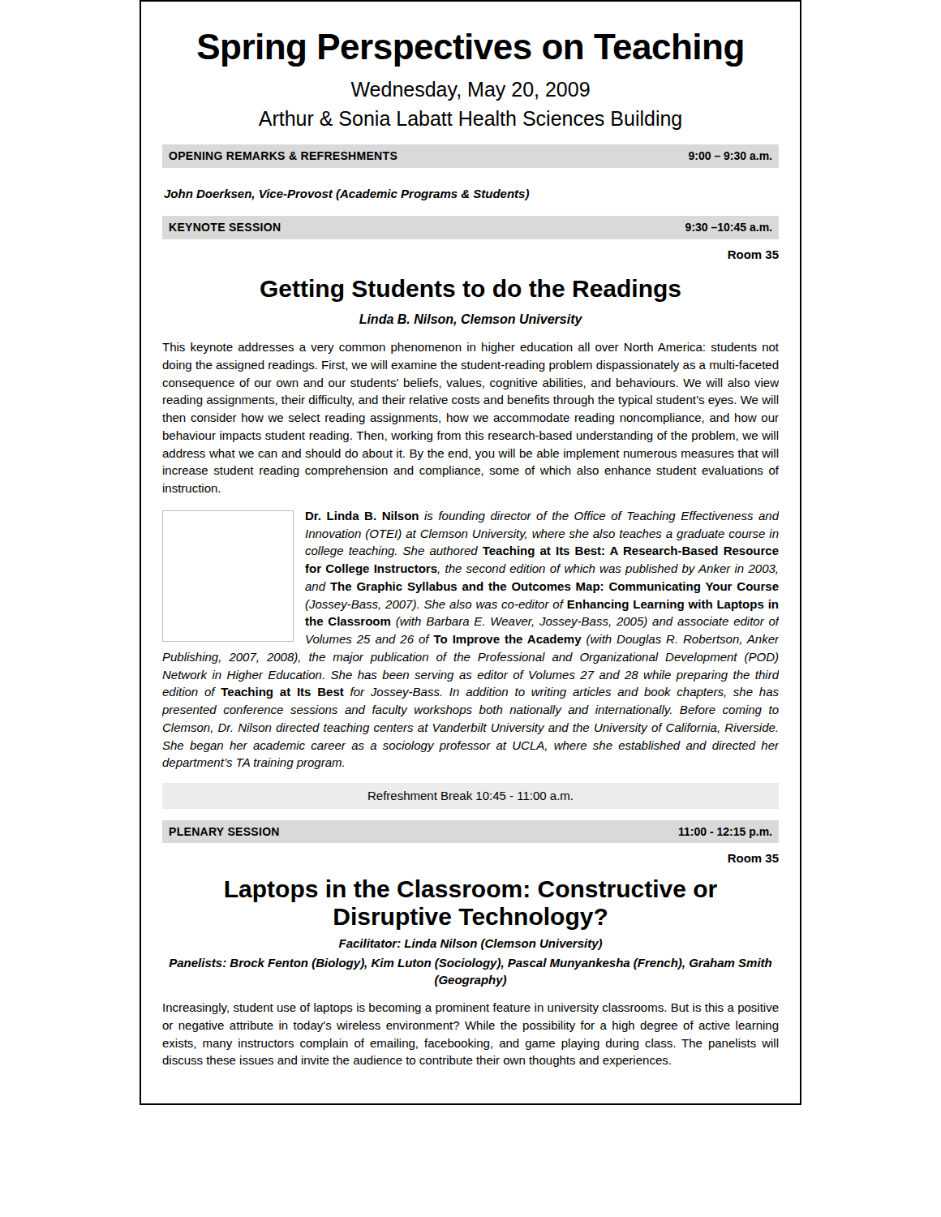Spring Perspectives on Teaching
Wednesday, May 20, 2009
Arthur & Sonia Labatt Health Sciences Building
OPENING REMARKS & REFRESHMENTS 9:00 – 9:30 a.m.
John Doerksen, Vice-Provost (Academic Programs & Students)
KEYNOTE SESSION 9:30 –10:45 a.m.
Room 35
Getting Students to do the Readings
Linda B. Nilson, Clemson University
This keynote addresses a very common phenomenon in higher education all over North America: students not doing the assigned readings. First, we will examine the student-reading problem dispassionately as a multi-faceted consequence of our own and our students' beliefs, values, cognitive abilities, and behaviours. We will also view reading assignments, their difficulty, and their relative costs and benefits through the typical student’s eyes. We will then consider how we select reading assignments, how we accommodate reading noncompliance, and how our behaviour impacts student reading. Then, working from this research-based understanding of the problem, we will address what we can and should do about it. By the end, you will be able implement numerous measures that will increase student reading comprehension and compliance, some of which also enhance student evaluations of instruction.
Dr. Linda B. Nilson is founding director of the Office of Teaching Effectiveness and Innovation (OTEI) at Clemson University, where she also teaches a graduate course in college teaching. She authored Teaching at Its Best: A Research-Based Resource for College Instructors, the second edition of which was published by Anker in 2003, and The Graphic Syllabus and the Outcomes Map: Communicating Your Course (Jossey-Bass, 2007). She also was co-editor of Enhancing Learning with Laptops in the Classroom (with Barbara E. Weaver, Jossey-Bass, 2005) and associate editor of Volumes 25 and 26 of To Improve the Academy (with Douglas R. Robertson, Anker Publishing, 2007, 2008), the major publication of the Professional and Organizational Development (POD) Network in Higher Education. She has been serving as editor of Volumes 27 and 28 while preparing the third edition of Teaching at Its Best for Jossey-Bass. In addition to writing articles and book chapters, she has presented conference sessions and faculty workshops both nationally and internationally. Before coming to Clemson, Dr. Nilson directed teaching centers at Vanderbilt University and the University of California, Riverside. She began her academic career as a sociology professor at UCLA, where she established and directed her department’s TA training program.
Refreshment Break 10:45 - 11:00 a.m.
PLENARY SESSION 11:00 - 12:15 p.m.
Room 35
Laptops in the Classroom: Constructive or
Disruptive Technology?
Facilitator: Linda Nilson (Clemson University) Panelists: Brock Fenton (Biology), Kim Luton (Sociology), Pascal Munyankesha (French), Graham Smith (Geography)
Increasingly, student use of laptops is becoming a prominent feature in university classrooms. But is this a positive or negative attribute in today's wireless environment? While the possibility for a high degree of active learning exists, many instructors complain of emailing, facebooking, and game playing during class. The panelists will discuss these issues and invite the audience to contribute their own thoughts and experiences.